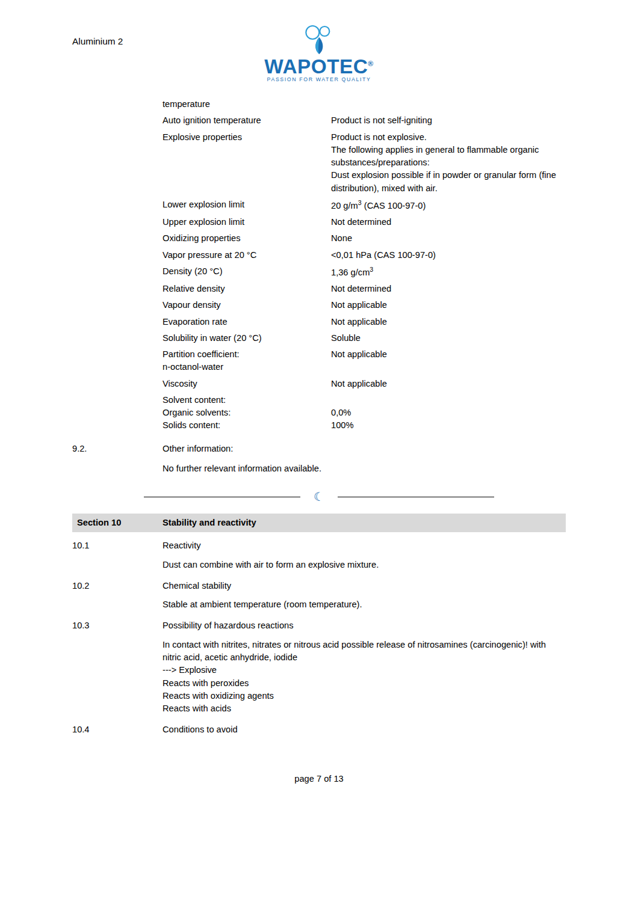Aluminium 2
WAPOTEC®
PASSION FOR WATER QUALITY
| temperature | |
| Auto ignition temperature | Product is not self-igniting |
| Explosive properties | Product is not explosive. The following applies in general to flammable organic substances/preparations: Dust explosion possible if in powder or granular form (fine distribution), mixed with air. |
| Lower explosion limit | 20 g/m 3 (CAS 100-97-0) |
| Upper explosion limit | Not determined |
| Oxidizing properties | None |
| Vapor pressure at 20 °C | <0,01 hPa (CAS 100-97-0) |
| Density (20 °C) | 1,36 g/cm 3 |
| Relative density | Not determined |
| Vapour density | Not applicable |
| Evaporation rate | Not applicable |
| Solubility in water (20 °C) | Soluble |
| Partition coefficient: n-octanol-water | Not applicable |
| Viscosity | Not applicable |
| Solvent content: Organic solvents: Solids content: | 0,0% 100% |
9.2.
Other information:
No further relevant information available.
☾
Section 10
Stability and reactivity
10.1
Reactivity
Dust can combine with air to form an explosive mixture.
10.2
Chemical stability
Stable at ambient temperature (room temperature).
10.3
Possibility of hazardous reactions
In contact with nitrites, nitrates or nitrous acid possible release of nitrosamines (carcinogenic)! with nitric acid, acetic anhydride, iodide
---> Explosive
Reacts with peroxides
Reacts with oxidizing agents
Reacts with acids
10.4
Conditions to avoid
page 7 of 13